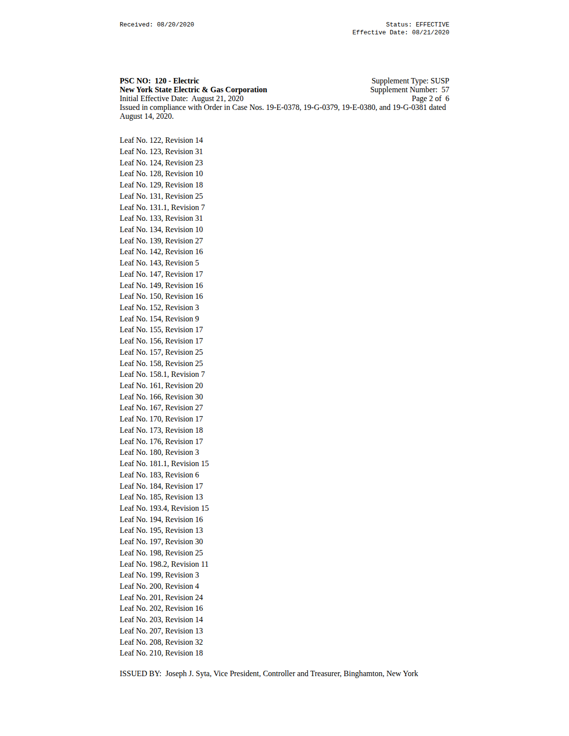Received: 08/20/2020
Status: EFFECTIVE
Effective Date: 08/21/2020
PSC NO: 120 - Electric
Supplement Type: SUSP
New York State Electric & Gas Corporation
Supplement Number: 57
Initial Effective Date: August 21, 2020
Page 2 of 6
Issued in compliance with Order in Case Nos. 19-E-0378, 19-G-0379, 19-E-0380, and 19-G-0381 dated August 14, 2020.
Leaf No. 122, Revision 14
Leaf No. 123, Revision 31
Leaf No. 124, Revision 23
Leaf No. 128, Revision 10
Leaf No. 129, Revision 18
Leaf No. 131, Revision 25
Leaf No. 131.1, Revision 7
Leaf No. 133, Revision 31
Leaf No. 134, Revision 10
Leaf No. 139, Revision 27
Leaf No. 142, Revision 16
Leaf No. 143, Revision 5
Leaf No. 147, Revision 17
Leaf No. 149, Revision 16
Leaf No. 150, Revision 16
Leaf No. 152, Revision 3
Leaf No. 154, Revision 9
Leaf No. 155, Revision 17
Leaf No. 156, Revision 17
Leaf No. 157, Revision 25
Leaf No. 158, Revision 25
Leaf No. 158.1, Revision 7
Leaf No. 161, Revision 20
Leaf No. 166, Revision 30
Leaf No. 167, Revision 27
Leaf No. 170, Revision 17
Leaf No. 173, Revision 18
Leaf No. 176, Revision 17
Leaf No. 180, Revision 3
Leaf No. 181.1, Revision 15
Leaf No. 183, Revision 6
Leaf No. 184, Revision 17
Leaf No. 185, Revision 13
Leaf No. 193.4, Revision 15
Leaf No. 194, Revision 16
Leaf No. 195, Revision 13
Leaf No. 197, Revision 30
Leaf No. 198, Revision 25
Leaf No. 198.2, Revision 11
Leaf No. 199, Revision 3
Leaf No. 200, Revision 4
Leaf No. 201, Revision 24
Leaf No. 202, Revision 16
Leaf No. 203, Revision 14
Leaf No. 207, Revision 13
Leaf No. 208, Revision 32
Leaf No. 210, Revision 18
ISSUED BY: Joseph J. Syta, Vice President, Controller and Treasurer, Binghamton, New York